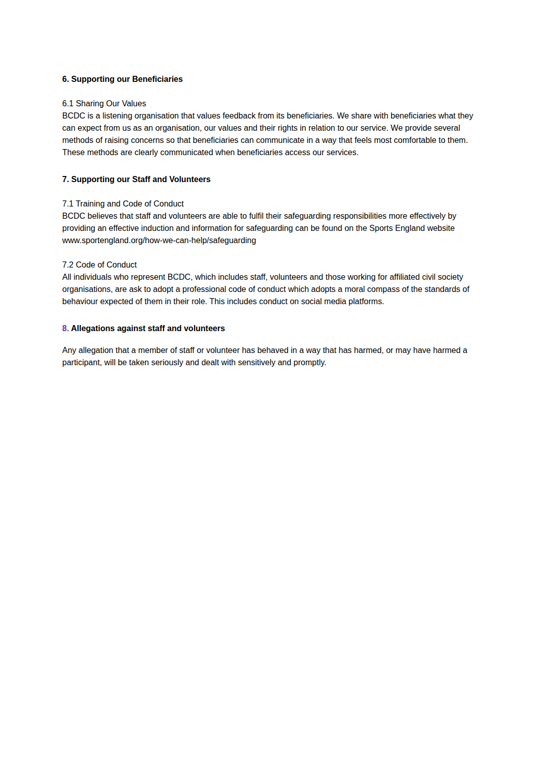6. Supporting our Beneficiaries
6.1 Sharing Our Values
BCDC is a listening organisation that values feedback from its beneficiaries. We share with beneficiaries what they can expect from us as an organisation, our values and their rights in relation to our service. We provide several methods of raising concerns so that beneficiaries can communicate in a way that feels most comfortable to them. These methods are clearly communicated when beneficiaries access our services.
7. Supporting our Staff and Volunteers
7.1 Training and Code of Conduct
BCDC believes that staff and volunteers are able to fulfil their safeguarding responsibilities more effectively by providing an effective induction and information for safeguarding can be found on the Sports England website www.sportengland.org/how-we-can-help/safeguarding
7.2 Code of Conduct
All individuals who represent BCDC, which includes staff, volunteers and those working for affiliated civil society organisations, are ask to adopt a professional code of conduct which adopts a moral compass of the standards of behaviour expected of them in their role. This includes conduct on social media platforms.
8. Allegations against staff and volunteers
Any allegation that a member of staff or volunteer has behaved in a way that has harmed, or may have harmed a participant, will be taken seriously and dealt with sensitively and promptly.